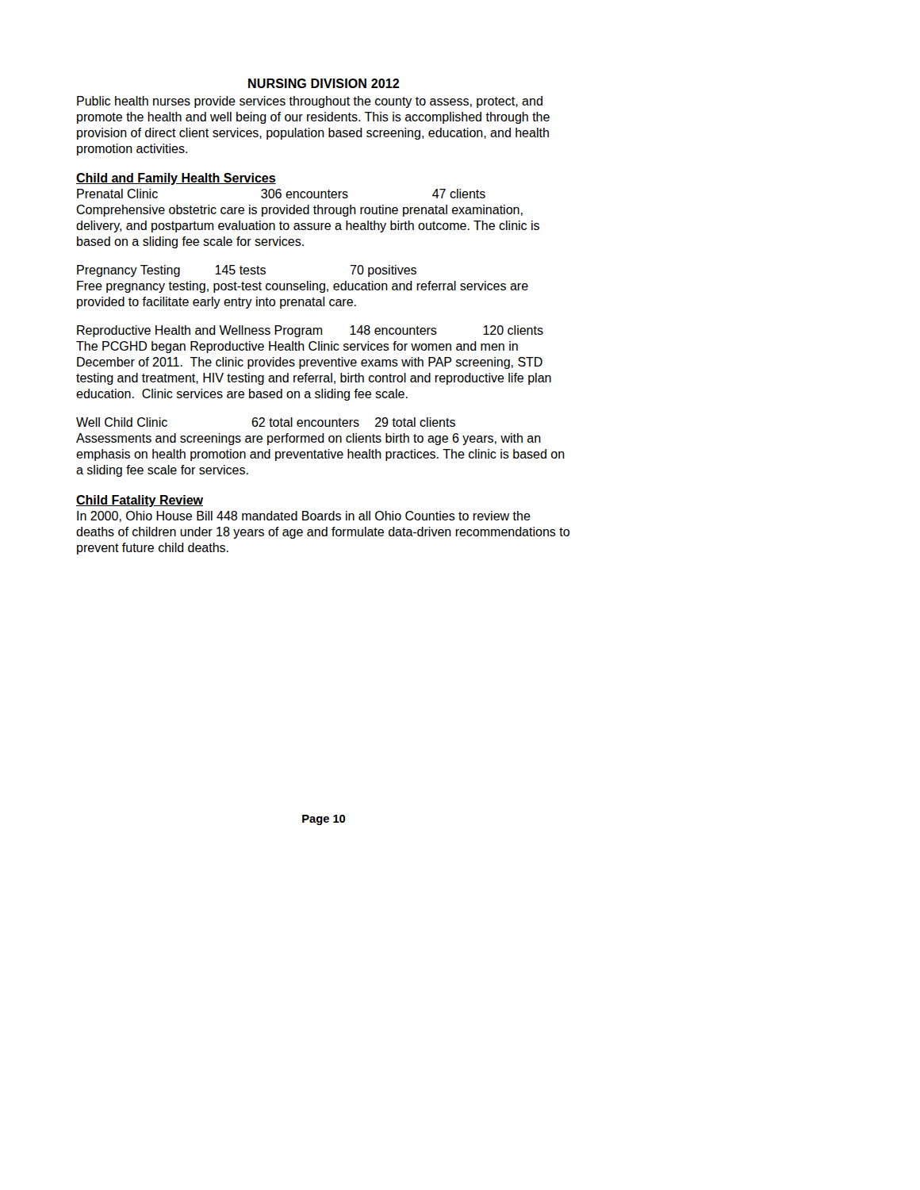NURSING DIVISION 2012
Public health nurses provide services throughout the county to assess, protect, and promote the health and well being of our residents. This is accomplished through the provision of direct client services, population based screening, education, and health promotion activities.
Child and Family Health Services
Prenatal Clinic 306 encounters 47 clients
Comprehensive obstetric care is provided through routine prenatal examination, delivery, and postpartum evaluation to assure a healthy birth outcome. The clinic is based on a sliding fee scale for services.
Pregnancy Testing 145 tests 70 positives
Free pregnancy testing, post-test counseling, education and referral services are provided to facilitate early entry into prenatal care.
Reproductive Health and Wellness Program 148 encounters 120 clients
The PCGHD began Reproductive Health Clinic services for women and men in December of 2011. The clinic provides preventive exams with PAP screening, STD testing and treatment, HIV testing and referral, birth control and reproductive life plan education. Clinic services are based on a sliding fee scale.
Well Child Clinic 62 total encounters 29 total clients
Assessments and screenings are performed on clients birth to age 6 years, with an emphasis on health promotion and preventative health practices. The clinic is based on a sliding fee scale for services.
Child Fatality Review
In 2000, Ohio House Bill 448 mandated Boards in all Ohio Counties to review the deaths of children under 18 years of age and formulate data-driven recommendations to prevent future child deaths.
Page 10